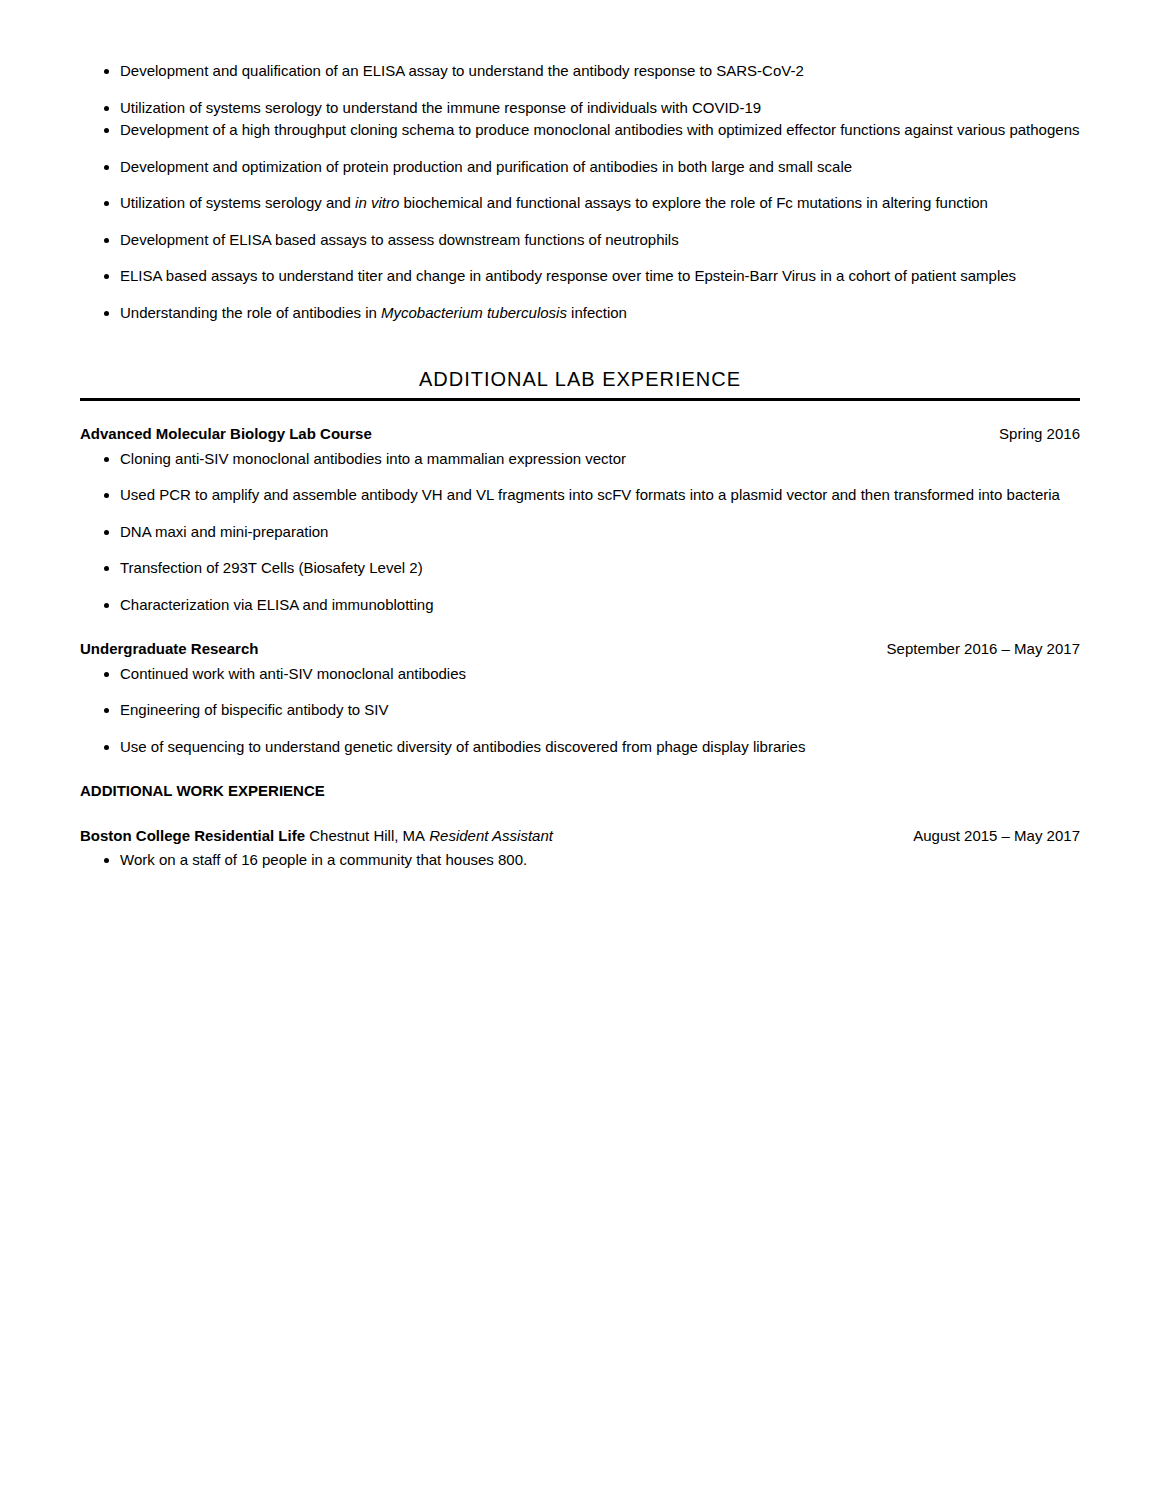Development and qualification of an ELISA assay to understand the antibody response to SARS-CoV-2
Utilization of systems serology to understand the immune response of individuals with COVID-19
Development of a high throughput cloning schema to produce monoclonal antibodies with optimized effector functions against various pathogens
Development and optimization of protein production and purification of antibodies in both large and small scale
Utilization of systems serology and in vitro biochemical and functional assays to explore the role of Fc mutations in altering function
Development of ELISA based assays to assess downstream functions of neutrophils
ELISA based assays to understand titer and change in antibody response over time to Epstein-Barr Virus in a cohort of patient samples
Understanding the role of antibodies in Mycobacterium tuberculosis infection
ADDITIONAL LAB EXPERIENCE
Advanced Molecular Biology Lab Course Spring 2016
Cloning anti-SIV monoclonal antibodies into a mammalian expression vector
Used PCR to amplify and assemble antibody VH and VL fragments into scFV formats into a plasmid vector and then transformed into bacteria
DNA maxi and mini-preparation
Transfection of 293T Cells (Biosafety Level 2)
Characterization via ELISA and immunoblotting
Undergraduate Research September 2016 – May 2017
Continued work with anti-SIV monoclonal antibodies
Engineering of bispecific antibody to SIV
Use of sequencing to understand genetic diversity of antibodies discovered from phage display libraries
ADDITIONAL WORK EXPERIENCE
Boston College Residential Life Chestnut Hill, MA Resident Assistant August 2015 – May 2017
Work on a staff of 16 people in a community that houses 800.